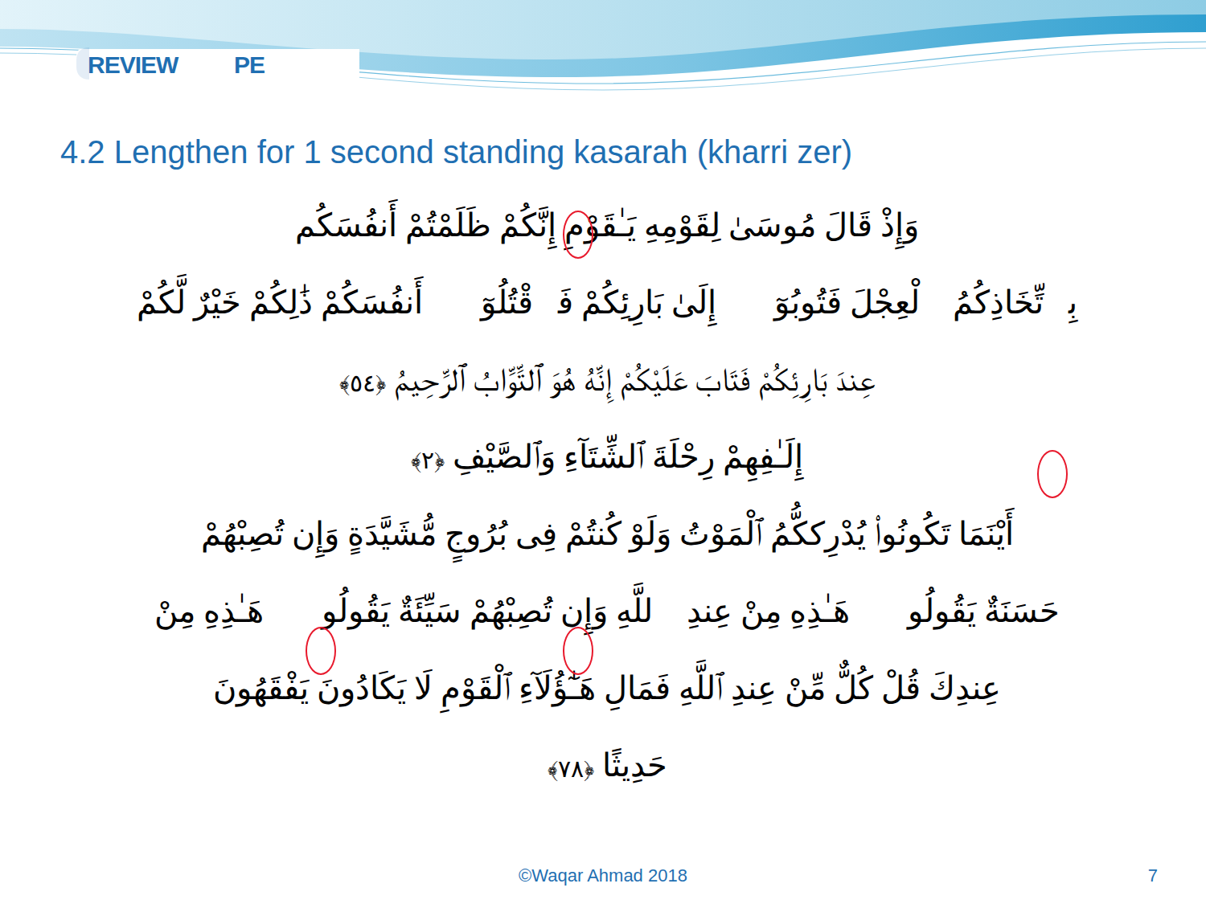REVIEW PE
4.2 Lengthen for 1 second standing kasarah (kharri zer)
وَإِذْ قَالَ مُوسَىٰ لِقَوْمِهِ يَـٰقَوْمِ إِنَّكُمْ ظَلَمْتُمْ أَنفُسَكُم
بِٱتِّخَاذِكُمُ ٱلْعِجْلَ فَتُوبُوٓا۟ إِلَىٰ بَارِئِكُمْ فَٱقْتُلُوٓا۟ أَنفُسَكُمْ ذَٰلِكُمْ خَيْرٌ لَّكُمْ
عِندَ بَارِئِكُمْ فَتَابَ عَلَيْكُمْ إِنَّهُ هُوَ ٱلتَّوَّابُ ٱلرَّحِيمُ ﴿٥٤﴾
إِلَـٰفِهِمْ رِحْلَةَ ٱلشِّتَآءِ وَٱلصَّيْفِ ﴿٢﴾
أَيْنَمَا تَكُونُوا۟ يُدْرِككُّمُ ٱلْمَوْتُ وَلَوْ كُنتُمْ فِى بُرُوجٍ مُّشَيَّدَةٍ وَإِن تُصِبْهُمْ
حَسَنَةٌ يَقُولُوا۟ هَـٰذِهِ مِنْ عِندِ ٱللَّهِ وَإِن تُصِبْهُمْ سَيِّئَةٌ يَقُولُوا۟ هَـٰذِهِ مِنْ
عِندِكَ قُلْ كُلٌّ مِّنْ عِندِ ٱللَّهِ فَمَالِ هَـٰٓؤُلَآءِ ٱلْقَوْمِ لَا يَكَادُونَ يَفْقَهُونَ
حَدِيثًا ﴿٧٨﴾
©Waqar Ahmad 2018
7